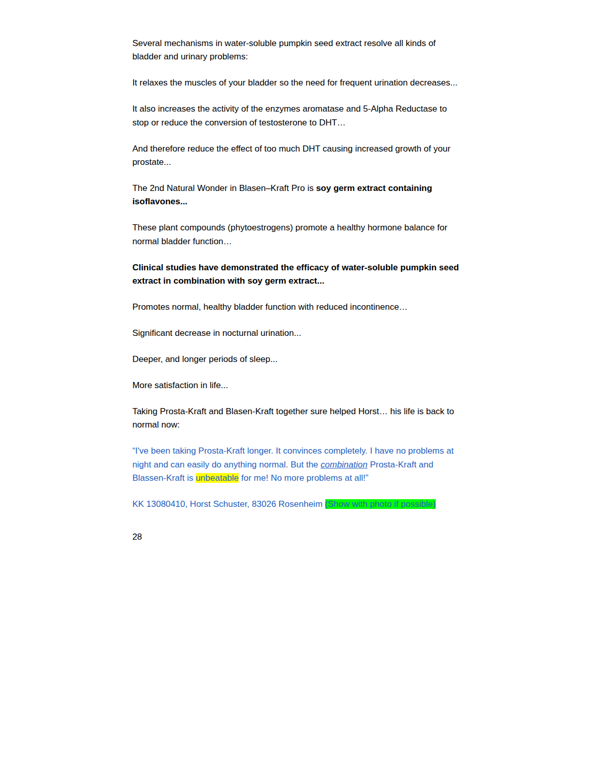Several mechanisms in water-soluble pumpkin seed extract resolve all kinds of bladder and urinary problems:
It relaxes the muscles of your bladder so the need for frequent urination decreases...
It also increases the activity of the enzymes aromatase and 5-Alpha Reductase to stop or reduce the conversion of testosterone to DHT…
And therefore reduce the effect of too much DHT causing increased growth of your prostate...
The 2nd Natural Wonder in Blasen–Kraft Pro is soy germ extract containing isoflavones...
These plant compounds (phytoestrogens) promote a healthy hormone balance for normal bladder function…
Clinical studies have demonstrated the efficacy of water-soluble pumpkin seed extract in combination with soy germ extract...
Promotes normal, healthy bladder function with reduced incontinence…
Significant decrease in nocturnal urination...
Deeper, and longer periods of sleep...
More satisfaction in life...
Taking Prosta-Kraft and Blasen-Kraft together sure helped Horst… his life is back to normal now:
“I've been taking Prosta-Kraft longer. It convinces completely. I have no problems at night and can easily do anything normal. But the combination Prosta-Kraft and Blassen-Kraft is unbeatable for me! No more problems at all!”
KK 13080410, Horst Schuster, 83026 Rosenheim (Show with photo if possible)
28